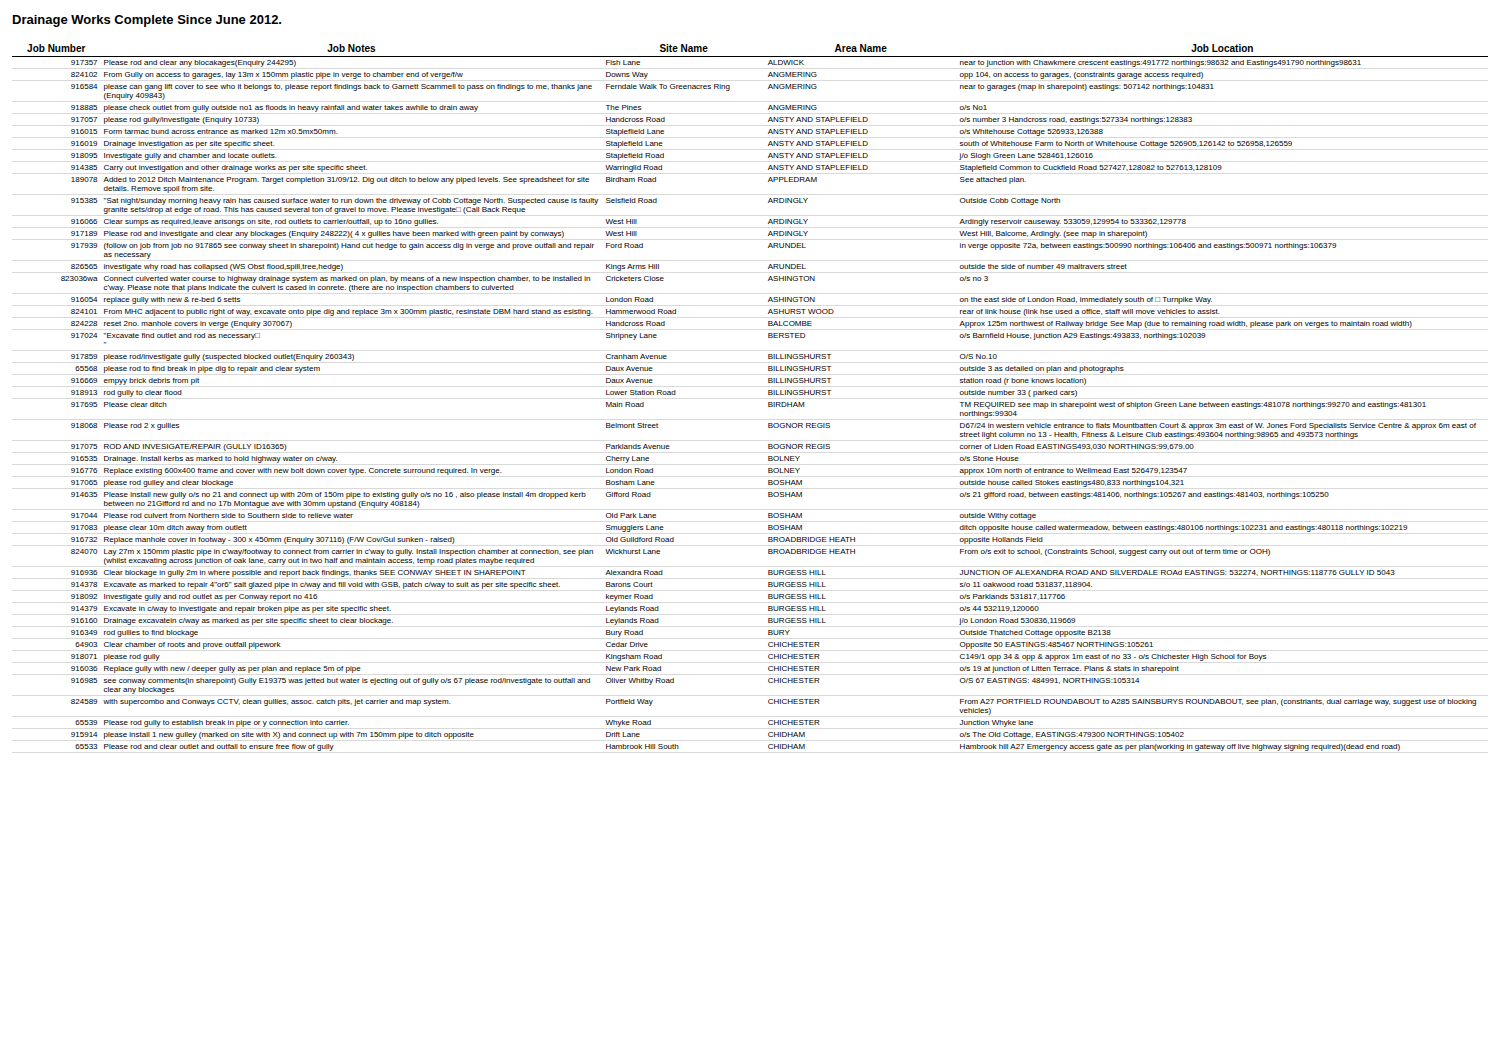Drainage Works Complete Since June 2012.
| Job Number | Job Notes | Site Name | Area Name | Job Location |
| --- | --- | --- | --- | --- |
| 917357 | Please rod and clear any blocakages(Enquiry 244295) | Fish Lane | ALDWICK | near to junction with Chawkmere crescent eastings:491772 northings:98632 and Eastings491790 northings98631 |
| 824102 | From Gully on access to garages, lay 13m x 150mm plastic pipe in verge to chamber end of verge/f/w | Downs Way | ANGMERING | opp 104, on access to garages, (constraints garage access required) |
| 916584 | please can gang lift cover to see who it belongs to, please report findings back to Garnett Scammell to pass on findings to me, thanks jane (Enquiry 409843) | Ferndale Walk To Greenacres Ring | ANGMERING | near to garages (map in sharepoint) eastings: 507142 northings:104831 |
| 918885 | please check outlet from gully outside no1 as floods in heavy rainfall and water takes awhile to drain away | The Pines | ANGMERING | o/s No1 |
| 917057 | please rod gully/investigate (Enquiry 10733) | Handcross Road | ANSTY AND STAPLEFIELD | o/s number 3 Handcross road, eastings:527334 northings:128383 |
| 916015 | Form tarmac bund across entrance as marked 12m x0.5mx50mm. | Stapleflield Lane | ANSTY AND STAPLEFIELD | o/s Whitehouse Cottage 526933,126388 |
| 916019 | Drainage investigation as per site specific sheet. | Staplefield Lane | ANSTY AND STAPLEFIELD | south of Whitehouse Farm to North of Whitehouse Cottage 526905,126142 to 526958,126559 |
| 918095 | Investigate gully and chamber and locate outlets. | Staplefield Road | ANSTY AND STAPLEFIELD | j/o Slogh Green Lane 528461,126016 |
| 914385 | Carry out investigation and other drainage works as per site specific sheet. | Warringlid Road | ANSTY AND STAPLEFIELD | Staplefield Common to Cuckfield Road 527427,128082 to 527613,128109 |
| 189078 | Added to 2012 Ditch Maintenance Program. Target completion 31/09/12. Dig out ditch to below any piped levels. See spreadsheet for site details. Remove spoil from site. | Birdham Road | APPLEDRAM | See attached plan. |
| 915385 | "Sat night/sunday morning heavy rain has caused surface water to run down the driveway of Cobb Cottage North. Suspected cause is faulty granite sets/drop at edge of road. This has caused several ton of gravel to move. Please investigate□ (Call Back Reque | Selsfield Road | ARDINGLY | Outside Cobb Cottage North |
| 916066 | Clear sumps as required,leave arisongs on site, rod outlets to carrier/outfall, up to 16no gullies. | West Hill | ARDINGLY | Ardingly reservoir causeway. 533059,129954 to 533362,129778 |
| 917189 | Please rod and investigate and clear any blockages (Enquiry 248222)( 4 x gullies have been marked with green paint by conways) | West Hill | ARDINGLY | West Hill, Balcome, Ardingly. (see map in sharepoint) |
| 917939 | (follow on job from job no 917865 see conway sheet in sharepoint) Hand cut hedge to gain access dig in verge and prove outfall and repair as necessary | Ford Road | ARUNDEL | in verge opposite 72a, between eastings:500990 northings:106406 and eastings:500971 northings:106379 |
| 826565 | investigate why road has collapsed (WS Obst flood,spill,tree,hedge) | Kings Arms Hill | ARUNDEL | outside the side of number 49 maltravers street |
| 823036wa | Connect culverted water course to highway drainage system as marked on plan, by means of a new inspection chamber, to be installed in c'way. Please note that plans indicate the culvert is cased in conrete. (there are no inspection chambers to culverted | Cricketers Close | ASHINGTON | o/s no 3 |
| 916054 | replace gully with new & re-bed 6 setts | London Road | ASHINGTON | on the east side of London Road, immediately south of □ Turnpike Way. |
| 824101 | From MHC adjacent to public right of way, excavate onto pipe dig and replace 3m x 300mm plastic, resinstate DBM hard stand as esisting. | Hammerwood Road | ASHURST WOOD | rear of link house (link hse used a office, staff will move vehicles to assist. |
| 824228 | reset 2no. manhole covers in verge (Enquiry 307067) | Handcross Road | BALCOMBE | Approx 125m northwest of Railway bridge See Map (due to remaining road width, please park on verges to maintain road width) |
| 917024 | "Excavate find outlet and rod as necessary□ " | Shripney Lane | BERSTED | o/s Barnfield House, junction A29 Eastings:493833, northings:102039 |
| 917859 | please rod/investigate gully (suspected blocked outlet(Enquiry 260343) | Cranham Avenue | BILLINGSHURST | O/S No.10 |
| 65568 | please rod to find break in pipe dig to repair and clear system | Daux Avenue | BILLINGSHURST | outside 3 as detailed on plan and photographs |
| 916669 | empyy brick debris from pit | Daux Avenue | BILLINGSHURST | station road (r bone knows location) |
| 918913 | rod gully to clear flood | Lower Station Road | BILLINGSHURST | outside number 33 ( parked cars) |
| 917695 | Please clear ditch | Main Road | BIRDHAM | TM REQUIRED see map in sharepoint west of shipton Green Lane between eastings:481078 northings:99270 and eastings:481301 northings:99304 |
| 918068 | Please rod 2 x gullies | Belmont Street | BOGNOR REGIS | D67/24 in western vehicle entrance to flats Mountbatten Court & approx 3m east of W. Jones Ford Specialists Service Centre & approx 6m east of street light column no 13 - Health, Fitness & Leisure Club eastings:493604 northing:98965 and 493573 northings |
| 917075 | ROD AND INVESIGATE/REPAIR (GULLY ID16365) | Parklands Avenue | BOGNOR REGIS | corner of Liden Road EASTINGS493,030 NORTHINGS:99,679.00 |
| 916535 | Drainage. Install kerbs as marked to hold highway water on c/way. | Cherry Lane | BOLNEY | o/s Stone House |
| 916776 | Replace existing 600x400 frame and cover with new bolt down cover type. Concrete surround required. In verge. | London Road | BOLNEY | approx 10m north of entrance to Wellmead East 526479,123547 |
| 917065 | please rod gulley and clear blockage | Bosham Lane | BOSHAM | outside house called Stokes eastings480,833 northings104,321 |
| 914635 | Please install new gully o/s no 21 and connect up with 20m of 150m pipe to existing gully o/s no 16 , also please install 4m dropped kerb between no 21Gifford rd and no 17b Montague ave with 30mm upstand (Enquiry 408184) | Gifford Road | BOSHAM | o/s 21 gifford road, between eastings:481406, northings:105267 and eastings:481403, northings:105250 |
| 917044 | Please rod culvert from Northern side to Southern side to relieve water | Old Park Lane | BOSHAM | outside Withy cottage |
| 917083 | please clear 10m ditch away from outlett | Smugglers Lane | BOSHAM | ditch opposite house called watermeadow, between eastings:480106 northings:102231 and eastings:480118 northings:102219 |
| 916732 | Replace manhole cover in footway - 300 x 450mm (Enquiry 307116) (F/W Cov/Gul sunken - raised) | Old Guildford Road | BROADBRIDGE HEATH | opposite Hollands Field |
| 824070 | Lay 27m x 150mm plastic pipe in c'way/footway to connect from carrier in c'way to gully. Install Inspection chamber at connection, see plan (whilst excavating across junction of oak lane, carry out in two half and maintain access, temp road plates maybe required | Wickhurst Lane | BROADBRIDGE HEATH | From o/s exit to school, (Constraints School, suggest carry out out of term time or OOH) |
| 916936 | Clear blockage in gully 2m in where possible and report back findings, thanks SEE CONWAY SHEET IN SHAREPOINT | Alexandra Road | BURGESS HILL | JUNCTION OF ALEXANDRA ROAD AND SILVERDALE ROAd EASTINGS: 532274, NORTHINGS:118776 GULLY ID 5043 |
| 914378 | Excavate as marked to repair 4"or6" salt glazed pipe in c/way and fill void with GSB, patch c/way to suit as per site specific sheet. | Barons Court | BURGESS HILL | s/o 11 oakwood road 531837,118904. |
| 918092 | Investigate gully and rod outlet as per Conway report no 416 | keymer Road | BURGESS HILL | o/s Parklands 531817,117766 |
| 914379 | Excavate in c/way to investigate and repair broken pipe as per site specific sheet. | Leylands Road | BURGESS HILL | o/s 44 532119,120060 |
| 916160 | Drainage excavatein c/way as marked as per site specific sheet to clear blockage. | Leylands Road | BURGESS HILL | j/o London Road 530836,119669 |
| 916349 | rod gullies to find blockage | Bury Road | BURY | Outside Thatched Cottage opposite B2138 |
| 64903 | Clear chamber of roots and prove outfall pipework | Cedar Drive | CHICHESTER | Opposite 50 EASTINGS:485467 NORTHINGS:105261 |
| 918071 | please rod gully | Kingsham Road | CHICHESTER | C149/1 opp 34 & opp & approx 1m east of no 33 - o/s Chichester High School for Boys |
| 916036 | Replace gully with new / deeper gully as per plan and replace 5m of pipe | New Park Road | CHICHESTER | o/s 19 at junction of Litten Terrace. Plans & stats in sharepoint |
| 916985 | see conway comments(in sharepoint) Gully E19375 was jetted but water is ejecting out of gully o/s 67 please rod/investigate to outfall and clear any blockages | Oliver Whitby Road | CHICHESTER | O/S 67 EASTINGS: 484991, NORTHINGS:105314 |
| 824589 | with supercombo and Conways CCTV, clean gullies, assoc. catch pits, jet carrier and map system. | Portfield Way | CHICHESTER | From A27 PORTFIELD ROUNDABOUT to A285 SAINSBURYS ROUNDABOUT, see plan, (constriants, dual carriage way, suggest use of blocking vehicles) |
| 65539 | Please rod gully to establish break in pipe or y connection into carrier. | Whyke Road | CHICHESTER | Junction Whyke lane |
| 915914 | please install 1 new gulley (marked on site with X) and connect up with 7m 150mm pipe to ditch opposite | Drift Lane | CHIDHAM | o/s The Old Cottage, EASTINGS:479300 NORTHINGS:105402 |
| 65533 | Please rod and clear outlet and outfall to ensure free flow of gully | Hambrook Hill South | CHIDHAM | Hambrook hill A27 Emergency access gate as per plan(working in gateway off live highway signing required)(dead end road) |